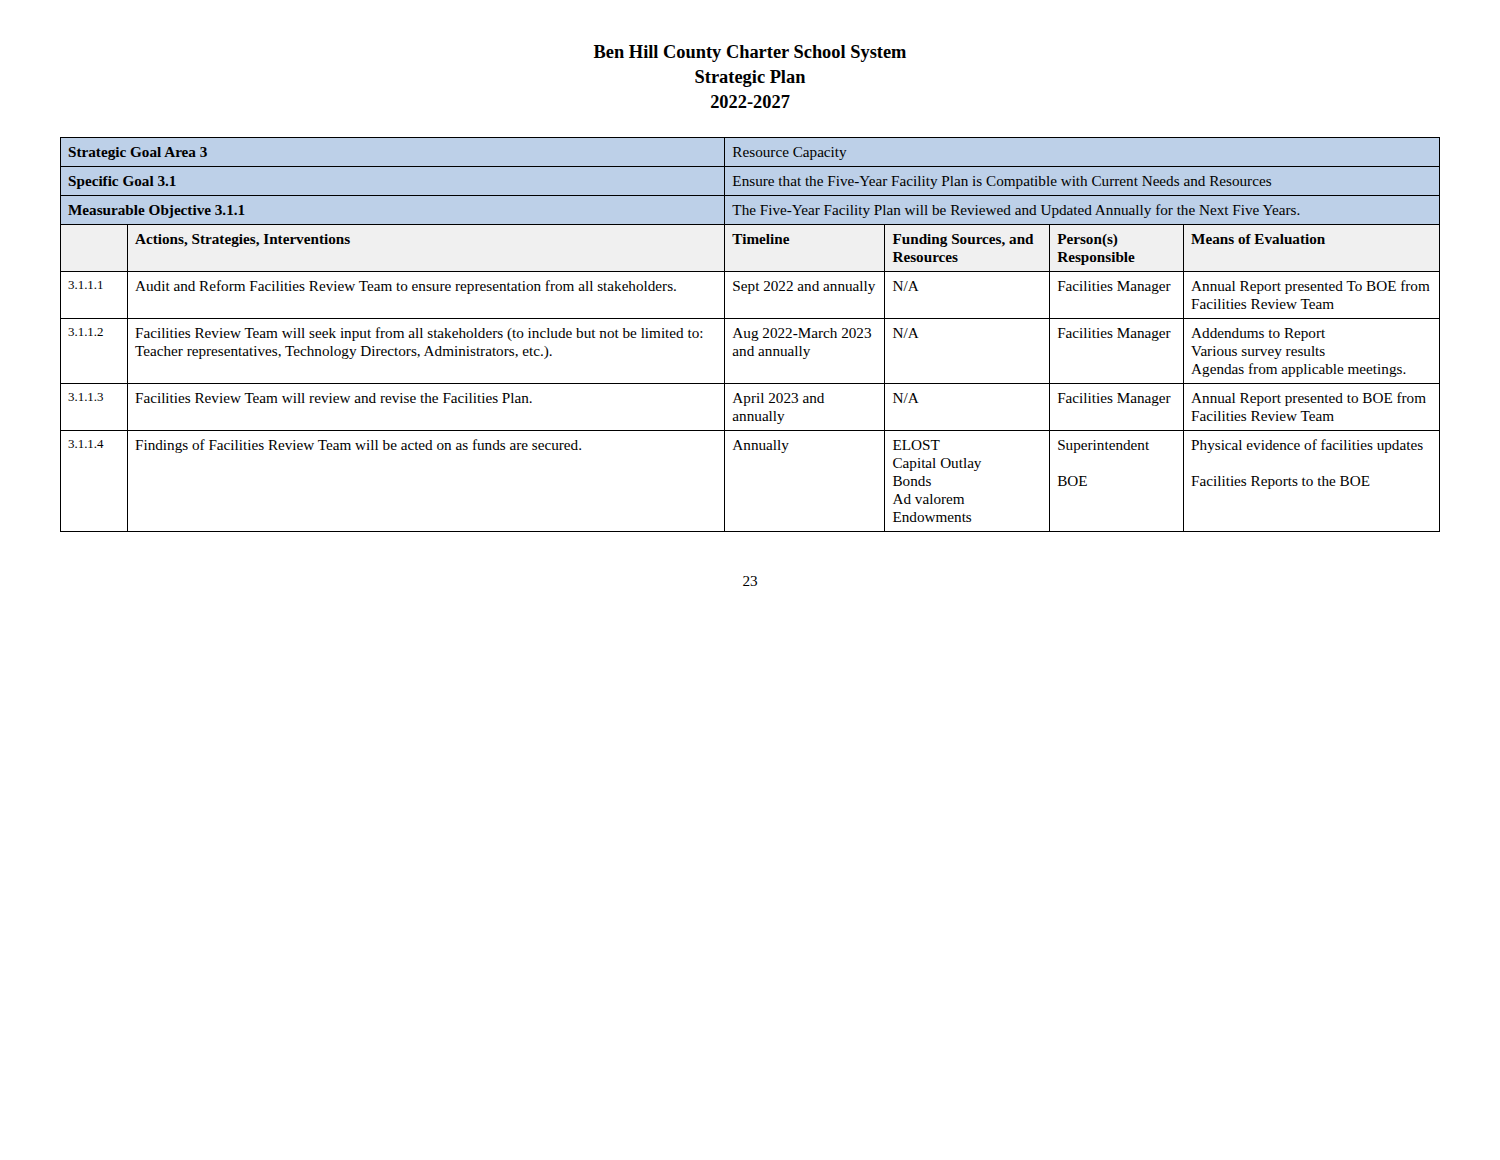Ben Hill County Charter School System
Strategic Plan
2022-2027
| Strategic Goal Area 3 | Resource Capacity |
| Specific Goal 3.1 | Ensure that the Five-Year Facility Plan is Compatible with Current Needs and Resources |
| Measurable Objective 3.1.1 | The Five-Year Facility Plan will be Reviewed and Updated Annually for the Next Five Years. |
| | Actions, Strategies, Interventions | Timeline | Funding Sources, and Resources | Person(s) Responsible | Means of Evaluation |
| 3.1.1.1 | Audit and Reform Facilities Review Team to ensure representation from all stakeholders. | Sept 2022 and annually | N/A | Facilities Manager | Annual Report presented To BOE from Facilities Review Team |
| 3.1.1.2 | Facilities Review Team will seek input from all stakeholders (to include but not be limited to: Teacher representatives, Technology Directors, Administrators, etc.). | Aug 2022-March 2023 and annually | N/A | Facilities Manager | Addendums to Report Various survey results Agendas from applicable meetings. |
| 3.1.1.3 | Facilities Review Team will review and revise the Facilities Plan. | April 2023 and annually | N/A | Facilities Manager | Annual Report presented to BOE from Facilities Review Team |
| 3.1.1.4 | Findings of Facilities Review Team will be acted on as funds are secured. | Annually | ELOST Capital Outlay Bonds Ad valorem Endowments | Superintendent BOE | Physical evidence of facilities updates Facilities Reports to the BOE |
23